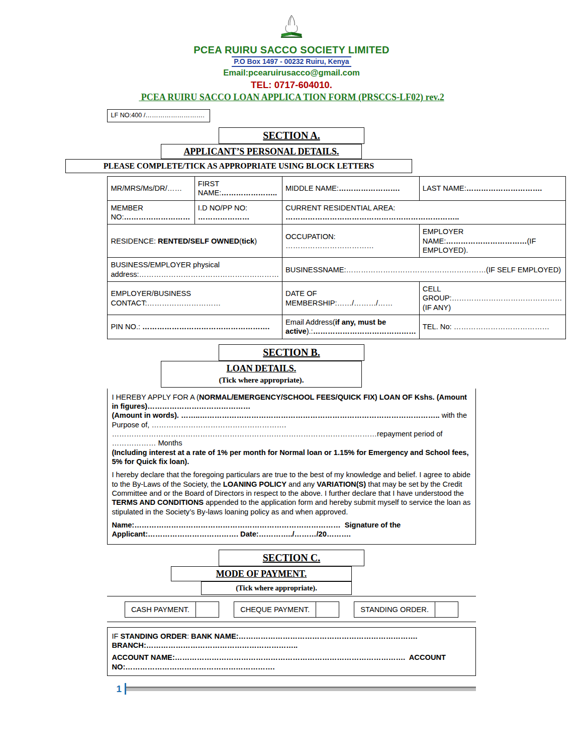PCEA RUIRU SACCO SOCIETY LIMITED
P.O Box 1497 - 00232 Ruiru, Kenya
Email:pcearuirusacco@gmail.com
TEL: 0717-604010.
PCEA RUIRU SACCO LOAN APPLICA TION FORM (PRSCCS-LF02) rev.2
LF NO:400 /……………………….
SECTION A.
APPLICANT’S PERSONAL DETAILS.
PLEASE COMPLETE/TICK AS APPROPRIATE USING BLOCK LETTERS
| MR/MRS/Ms/DR/…… | FIRST NAME: ………………….. | MIDDLE NAME: ……………………. | LAST NAME: …………………………. |
| MEMBER NO: ……………………… | I.D NO/PP NO: ………………… | CURRENT RESIDENTIAL AREA: …………………………………………………………….. |
| RESIDENCE: RENTED/SELF OWNED ( tick ) | OCCUPATION: ……………………………… | EMPLOYER NAME: …………………………… (IF EMPLOYED). |
| BUSINESS/EMPLOYER physical address:………………………………………………… | BUSINESSNAME:…………………………………………………(IF SELF EMPLOYED) |
| EMPLOYER/BUSINESS CONTACT:………………………… | DATE OF MEMBERSHIP:……/………/…… | CELL GROUP:………………………………………(IF ANY) |
| PIN NO.: ……………………………………………. | Email Address( if any, must be active ).: …………………………………… | TEL. No: ………………………………… |
SECTION B.
LOAN DETAILS.
(Tick where appropriate).
I HEREBY APPLY FOR A (NORMAL/EMERGENCY/SCHOOL FEES/QUICK FIX) LOAN OF Kshs. (Amount in figures)……………………………………
(Amount in words). ……..…………………………………………………………………………………….. with the Purpose of, ……………………………………………….
………………………………………………………………………………………………repayment period of ……………… Months
(Including interest at a rate of 1% per month for Normal loan or 1.15% for Emergency and School fees, 5% for Quick fix loan).
I hereby declare that the foregoing particulars are true to the best of my knowledge and belief. I agree to abide to the By-Laws of the Society, the LOANING POLICY and any VARIATION(S) that may be set by the Credit Committee and or the Board of Directors in respect to the above. I further declare that I have understood the TERMS AND CONDITIONS appended to the application form and hereby submit myself to service the loan as stipulated in the Society’s By-laws loaning policy as and when approved.
Name:………………………………………………………………………… Signature of the Applicant:………………………………. Date:…………../………/20……….
SECTION C.
MODE OF PAYMENT.
(Tick where appropriate).
CASH PAYMENT.
CHEQUE PAYMENT.
STANDING ORDER.
IF STANDING ORDER: BANK NAME:………………………………………………………………. BRANCH:……………………………………………………..
ACCOUNT NAME:…………………………………………………………………………………. ACCOUNT NO:…………………………………………………….
1